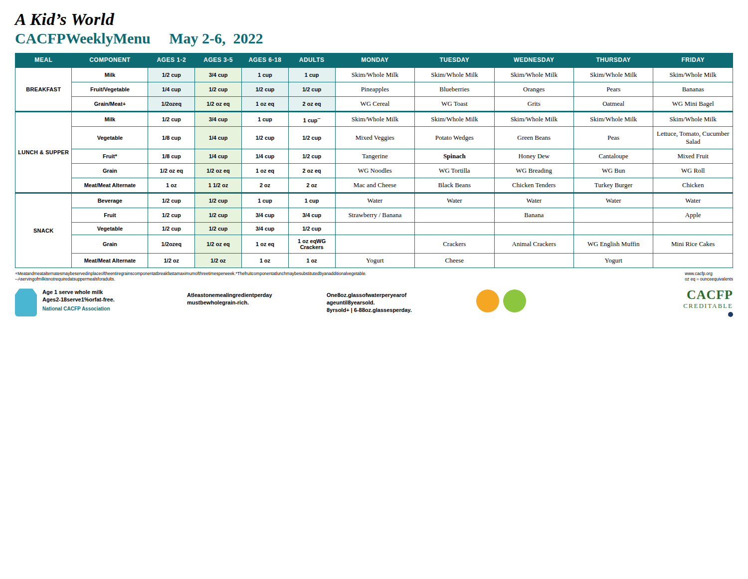A Kid’s World
CACFPWeeklyMenu May 2-6, 2022
| MEAL | COMPONENT | AGES 1-2 | AGES 3-5 | AGES 6-18 | ADULTS | MONDAY | TUESDAY | WEDNESDAY | THURSDAY | FRIDAY |
| --- | --- | --- | --- | --- | --- | --- | --- | --- | --- | --- |
| BREAKFAST | Milk | 1/2 cup | 3/4 cup | 1 cup | 1 cup | Skim/Whole Milk | Skim/Whole Milk | Skim/Whole Milk | Skim/Whole Milk | Skim/Whole Milk |
| Fruit/Vegetable | 1/4 cup | 1/2 cup | 1/2 cup | 1/2 cup | Pineapples | Blueberries | Oranges | Pears | Bananas |
| Grain/Meat+ | 1/2ozeq | 1/2 oz eq | 1 oz eq | 2 oz eq | WG Cereal | WG Toast | Grits | Oatmeal | WG Mini Bagel |
| LUNCH & SUPPER | Milk | 1/2 cup | 3/4 cup | 1 cup | 1 cup -- | Skim/Whole Milk | Skim/Whole Milk | Skim/Whole Milk | Skim/Whole Milk | Skim/Whole Milk |
| Vegetable | 1/8 cup | 1/4 cup | 1/2 cup | 1/2 cup | Mixed Veggies | Potato Wedges | Green Beans | Peas | Lettuce, Tomato, Cucumber Salad |
| Fruit* | 1/8 cup | 1/4 cup | 1/4 cup | 1/2 cup | Tangerine | Spinach | Honey Dew | Cantaloupe | Mixed Fruit |
| Grain | 1/2 oz eq | 1/2 oz eq | 1 oz eq | 2 oz eq | WG Noodles | WG Tortilla | WG Breading | WG Bun | WG Roll |
| Meat/Meat Alternate | 1 oz | 1 1/2 oz | 2 oz | 2 oz | Mac and Cheese | Black Beans | Chicken Tenders | Turkey Burger | Chicken |
| SNACK | Beverage | 1/2 cup | 1/2 cup | 1 cup | 1 cup | Water | Water | Water | Water | Water |
| Fruit | 1/2 cup | 1/2 cup | 3/4 cup | 3/4 cup | Strawberry / Banana | | Banana | | Apple |
| Vegetable | 1/2 cup | 1/2 cup | 3/4 cup | 1/2 cup | | | | | |
| Grain | 1/2ozeq | 1/2 oz eq | 1 oz eq | 1 oz eqWG Crackers | | Crackers | Animal Crackers | WG English Muffin | Mini Rice Cakes |
| Meat/Meat Alternate | 1/2 oz | 1/2 oz | 1 oz | 1 oz | Yogurt | Cheese | | Yogurt | |
+Meatandmeatalternatesmaybeservedinplaceoftheentiregrainscomponentatbreakfastamaximumofthreetimesperweek.*Thefruitcomponentatlunchmaybesubstitutedbyanadditionalvegetable.
--Aservingofmilkisnotrequiredatsuppermealsforadults.
www.cacfp.org
oz eq = ounceequivalents
Age 1 serve whole milk Ages2-18serve1%orfat-free.
National CACFP Association
Atleastonemealingredientperday
mustbewholegrain-rich.
One8oz.glassofwaterperyearof
ageuntil8yearsold.
8yrsold+ | 6-88oz.glassesperday.
CACFP
CREDITABLE